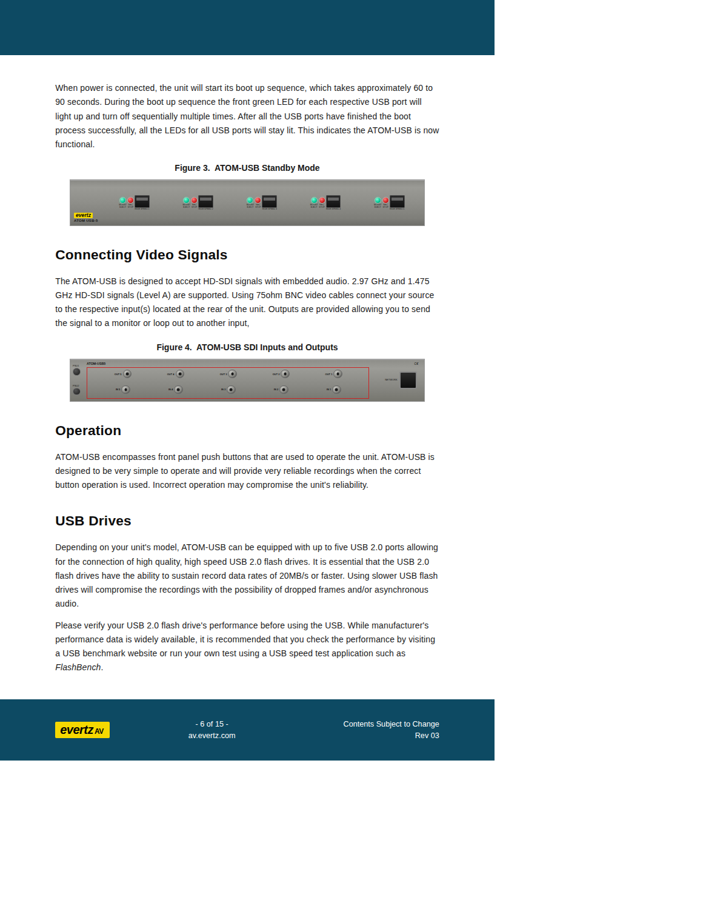When power is connected, the unit will start its boot up sequence, which takes approximately 60 to 90 seconds. During the boot up sequence the front green LED for each respective USB port will light up and turn off sequentially multiple times. After all the USB ports have finished the boot process successfully, all the LEDs for all USB ports will stay lit. This indicates the ATOM-USB is now functional.
Figure 3. ATOM-USB Standby Mode
evertz
ATOM USB-5
MOUNT
EJECT
REC
STOP
HIGH SPEED 1
MOUNT
EJECT
REC
STOP
HIGH SPEED 2
MOUNT
EJECT
REC
STOP
HIGH SPEED 3
MOUNT
EJECT
REC
STOP
HIGH SPEED 4
MOUNT
EJECT
REC
STOP
HIGH SPEED 5
Connecting Video Signals
The ATOM-USB is designed to accept HD-SDI signals with embedded audio. 2.97 GHz and 1.475 GHz HD-SDI signals (Level A) are supported. Using 75ohm BNC video cables connect your source to the respective input(s) located at the rear of the unit. Outputs are provided allowing you to send the signal to a monitor or loop out to another input,
Figure 4. ATOM-USB SDI Inputs and Outputs
ATOM-USB5
PSU1
PSU2
OUT 5
OUT 4
OUT 3
OUT 2
OUT 1
IN 5
IN 4
IN 3
IN 2
IN 1
NETWORK
C€
Operation
ATOM-USB encompasses front panel push buttons that are used to operate the unit. ATOM-USB is designed to be very simple to operate and will provide very reliable recordings when the correct button operation is used. Incorrect operation may compromise the unit's reliability.
USB Drives
Depending on your unit's model, ATOM-USB can be equipped with up to five USB 2.0 ports allowing for the connection of high quality, high speed USB 2.0 flash drives. It is essential that the USB 2.0 flash drives have the ability to sustain record data rates of 20MB/s or faster. Using slower USB flash drives will compromise the recordings with the possibility of dropped frames and/or asynchronous audio.
Please verify your USB 2.0 flash drive's performance before using the USB. While manufacturer's performance data is widely available, it is recommended that you check the performance by visiting a USB benchmark website or run your own test using a USB speed test application such as FlashBench.
evertzAV
- 6 of 15 -
av.evertz.com
Contents Subject to Change
Rev 03